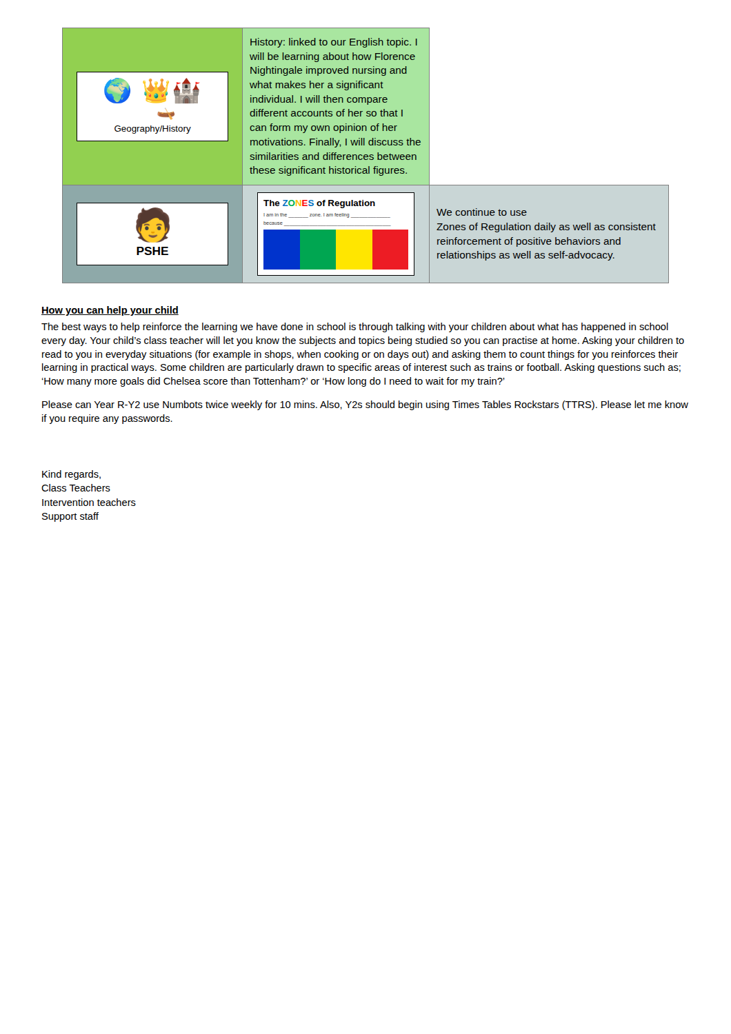| 🌍 👑🏰 🛶 Geography/History | History: linked to our English topic. I will be learning about how Florence Nightingale improved nursing and what makes her a significant individual. I will then compare different accounts of her so that I can form my own opinion of her motivations. Finally, I will discuss the similarities and differences between these significant historical figures. |
| 🧑 PSHE | The Z O N E S of Regulation I am in the _______ zone. I am feeling ______________ because ______________________________________ | We continue to use Zones of Regulation daily as well as consistent reinforcement of positive behaviors and relationships as well as self-advocacy. |
How you can help your child
The best ways to help reinforce the learning we have done in school is through talking with your children about what has happened in school every day. Your child’s class teacher will let you know the subjects and topics being studied so you can practise at home. Asking your children to read to you in everyday situations (for example in shops, when cooking or on days out) and asking them to count things for you reinforces their learning in practical ways. Some children are particularly drawn to specific areas of interest such as trains or football. Asking questions such as; ‘How many more goals did Chelsea score than Tottenham?’ or ‘How long do I need to wait for my train?’
Please can Year R-Y2 use Numbots twice weekly for 10 mins. Also, Y2s should begin using Times Tables Rockstars (TTRS). Please let me know if you require any passwords.
Kind regards,
Class Teachers
Intervention teachers
Support staff